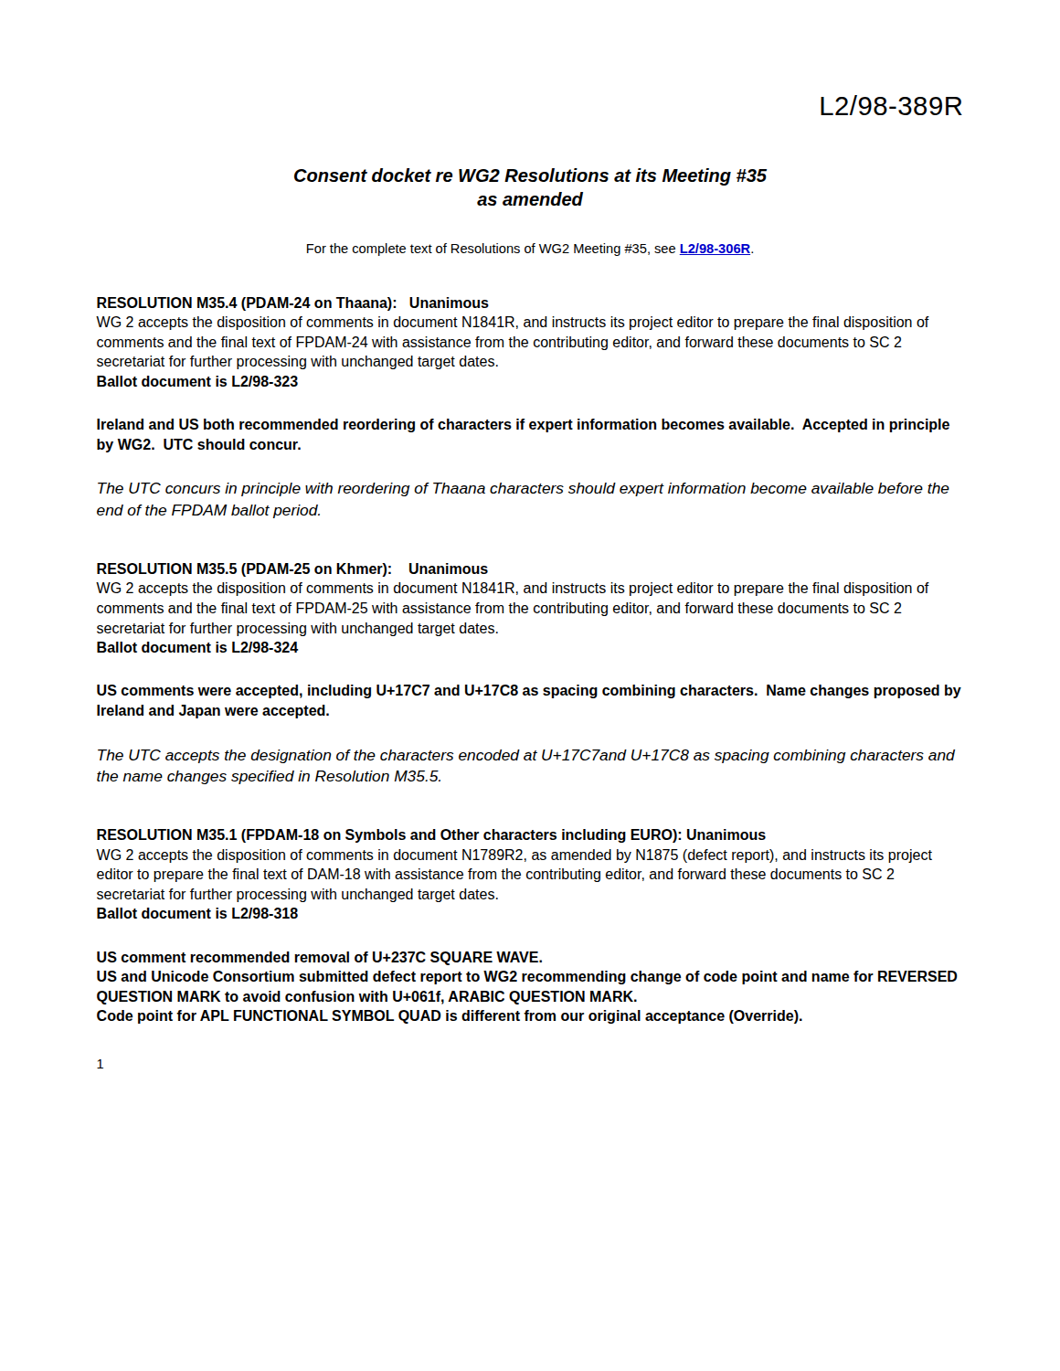L2/98-389R
Consent docket re WG2 Resolutions at its Meeting #35
as amended
For the complete text of Resolutions of WG2 Meeting #35, see L2/98-306R.
RESOLUTION M35.4 (PDAM-24 on Thaana): Unanimous
WG 2 accepts the disposition of comments in document N1841R, and instructs its project editor to prepare the final disposition of comments and the final text of FPDAM-24 with assistance from the contributing editor, and forward these documents to SC 2 secretariat for further processing with unchanged target dates.
Ballot document is L2/98-323
Ireland and US both recommended reordering of characters if expert information becomes available. Accepted in principle by WG2. UTC should concur.
The UTC concurs in principle with reordering of Thaana characters should expert information become available before the end of the FPDAM ballot period.
RESOLUTION M35.5 (PDAM-25 on Khmer): Unanimous
WG 2 accepts the disposition of comments in document N1841R, and instructs its project editor to prepare the final disposition of comments and the final text of FPDAM-25 with assistance from the contributing editor, and forward these documents to SC 2 secretariat for further processing with unchanged target dates.
Ballot document is L2/98-324
US comments were accepted, including U+17C7 and U+17C8 as spacing combining characters. Name changes proposed by Ireland and Japan were accepted.
The UTC accepts the designation of the characters encoded at U+17C7and U+17C8 as spacing combining characters and the name changes specified in Resolution M35.5.
RESOLUTION M35.1 (FPDAM-18 on Symbols and Other characters including EURO): Unanimous
WG 2 accepts the disposition of comments in document N1789R2, as amended by N1875 (defect report), and instructs its project editor to prepare the final text of DAM-18 with assistance from the contributing editor, and forward these documents to SC 2 secretariat for further processing with unchanged target dates.
Ballot document is L2/98-318
US comment recommended removal of U+237C SQUARE WAVE.
US and Unicode Consortium submitted defect report to WG2 recommending change of code point and name for REVERSED QUESTION MARK to avoid confusion with U+061f, ARABIC QUESTION MARK.
Code point for APL FUNCTIONAL SYMBOL QUAD is different from our original acceptance (Override).
1